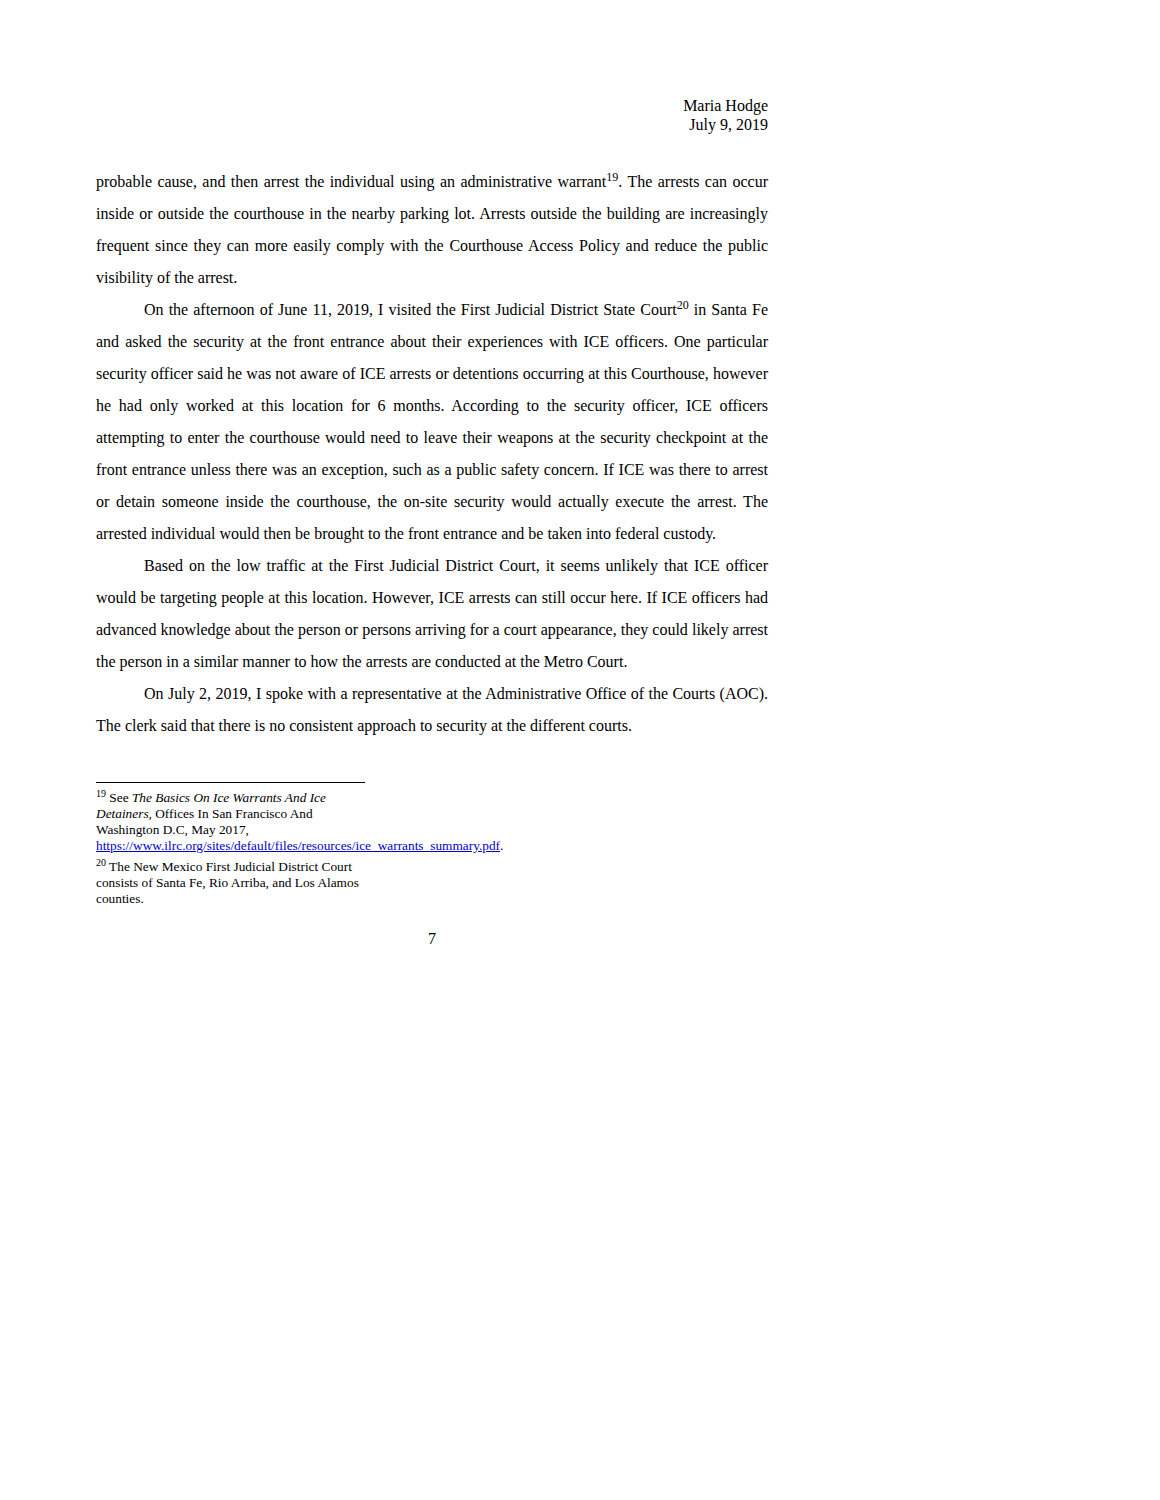Maria Hodge
July 9, 2019
probable cause, and then arrest the individual using an administrative warrant19. The arrests can occur inside or outside the courthouse in the nearby parking lot. Arrests outside the building are increasingly frequent since they can more easily comply with the Courthouse Access Policy and reduce the public visibility of the arrest.
On the afternoon of June 11, 2019, I visited the First Judicial District State Court20 in Santa Fe and asked the security at the front entrance about their experiences with ICE officers. One particular security officer said he was not aware of ICE arrests or detentions occurring at this Courthouse, however he had only worked at this location for 6 months. According to the security officer, ICE officers attempting to enter the courthouse would need to leave their weapons at the security checkpoint at the front entrance unless there was an exception, such as a public safety concern. If ICE was there to arrest or detain someone inside the courthouse, the on-site security would actually execute the arrest. The arrested individual would then be brought to the front entrance and be taken into federal custody.
Based on the low traffic at the First Judicial District Court, it seems unlikely that ICE officer would be targeting people at this location. However, ICE arrests can still occur here. If ICE officers had advanced knowledge about the person or persons arriving for a court appearance, they could likely arrest the person in a similar manner to how the arrests are conducted at the Metro Court.
On July 2, 2019, I spoke with a representative at the Administrative Office of the Courts (AOC). The clerk said that there is no consistent approach to security at the different courts.
19 See The Basics On Ice Warrants And Ice Detainers, Offices In San Francisco And Washington D.C, May 2017, https://www.ilrc.org/sites/default/files/resources/ice_warrants_summary.pdf.
20 The New Mexico First Judicial District Court consists of Santa Fe, Rio Arriba, and Los Alamos counties.
7